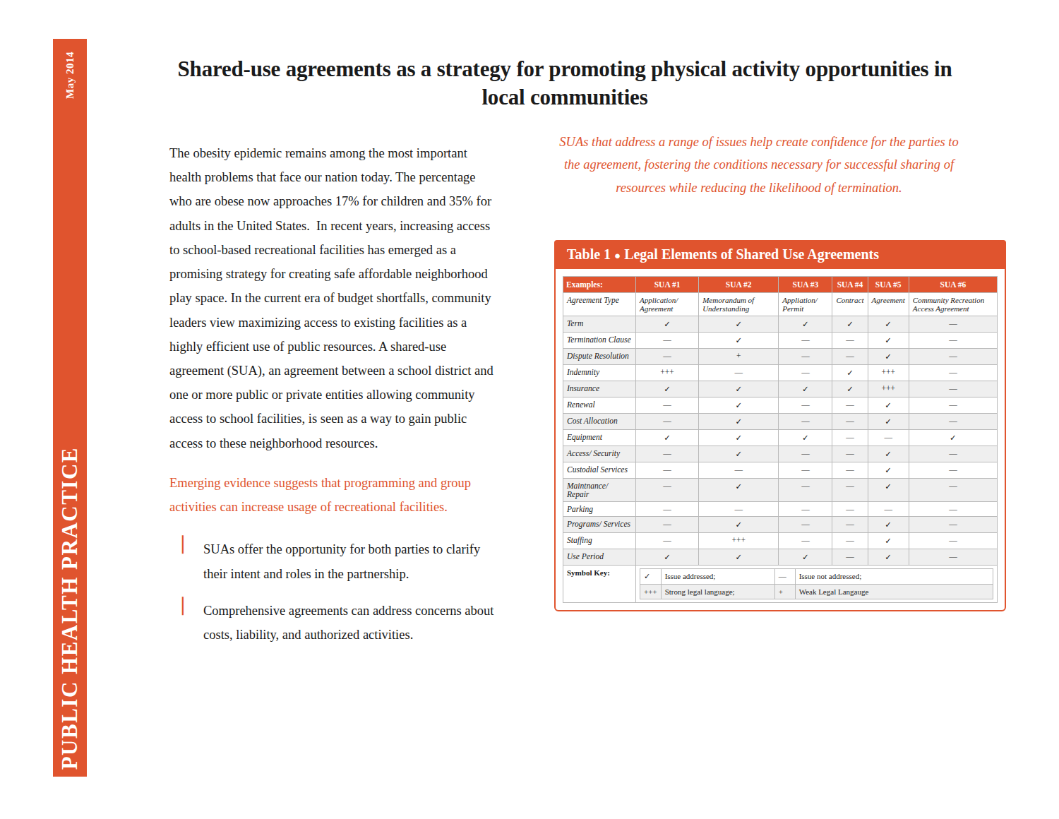May 2014
PUBLIC HEALTH PRACTICE
Shared-use agreements as a strategy for promoting physical activity opportunities in local communities
The obesity epidemic remains among the most important health problems that face our nation today. The percentage who are obese now approaches 17% for children and 35% for adults in the United States. In recent years, increasing access to school-based recreational facilities has emerged as a promising strategy for creating safe affordable neighborhood play space. In the current era of budget shortfalls, community leaders view maximizing access to existing facilities as a highly efficient use of public resources. A shared-use agreement (SUA), an agreement between a school district and one or more public or private entities allowing community access to school facilities, is seen as a way to gain public access to these neighborhood resources.
Emerging evidence suggests that programming and group activities can increase usage of recreational facilities.
❘SUAs offer the opportunity for both parties to clarify their intent and roles in the partnership.
❘Comprehensive agreements can address concerns about costs, liability, and authorized activities.
SUAs that address a range of issues help create confidence for the parties to the agreement, fostering the conditions necessary for successful sharing of resources while reducing the likelihood of termination.
Table 1 ● Legal Elements of Shared Use Agreements
| Examples: | SUA #1 | SUA #2 | SUA #3 | SUA #4 | SUA #5 | SUA #6 |
| --- | --- | --- | --- | --- | --- | --- |
| Agreement Type | Application/ Agreement | Memorandum of Understanding | Appliation/ Permit | Contract | Agreement | Community Recreation Access Agreement |
| Term | ✓ | ✓ | ✓ | ✓ | ✓ | — |
| Termination Clause | — | ✓ | — | — | ✓ | — |
| Dispute Resolution | — | + | — | — | ✓ | — |
| Indemnity | +++ | — | — | ✓ | +++ | — |
| Insurance | ✓ | ✓ | ✓ | ✓ | +++ | — |
| Renewal | — | ✓ | — | — | ✓ | — |
| Cost Allocation | — | ✓ | — | — | ✓ | — |
| Equipment | ✓ | ✓ | ✓ | — | — | ✓ |
| Access/ Security | — | ✓ | — | — | ✓ | — |
| Custodial Services | — | — | — | — | ✓ | — |
| Maintnance/ Repair | — | ✓ | — | — | ✓ | — |
| Parking | — | — | — | — | — | — |
| Programs/ Services | — | ✓ | — | — | ✓ | — |
| Staffing | — | +++ | — | — | ✓ | — |
| Use Period | ✓ | ✓ | ✓ | — | ✓ | — |
| Symbol Key: | / ✓ / Issue addressed; / — / Issue not addressed; / / +++ / Strong legal language; / + / Weak Legal Langauge / |